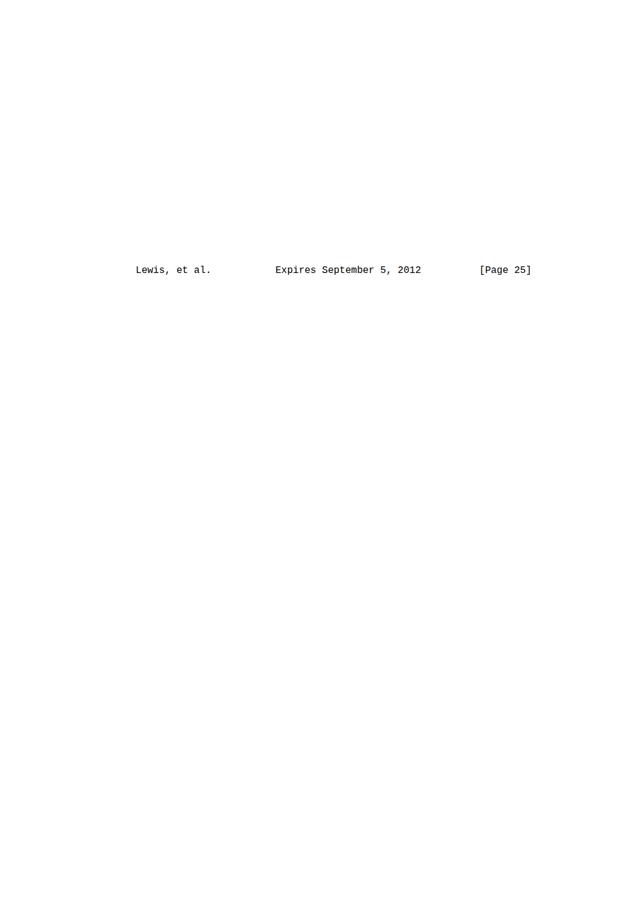Lewis, et al. Expires September 5, 2012 [Page 25]